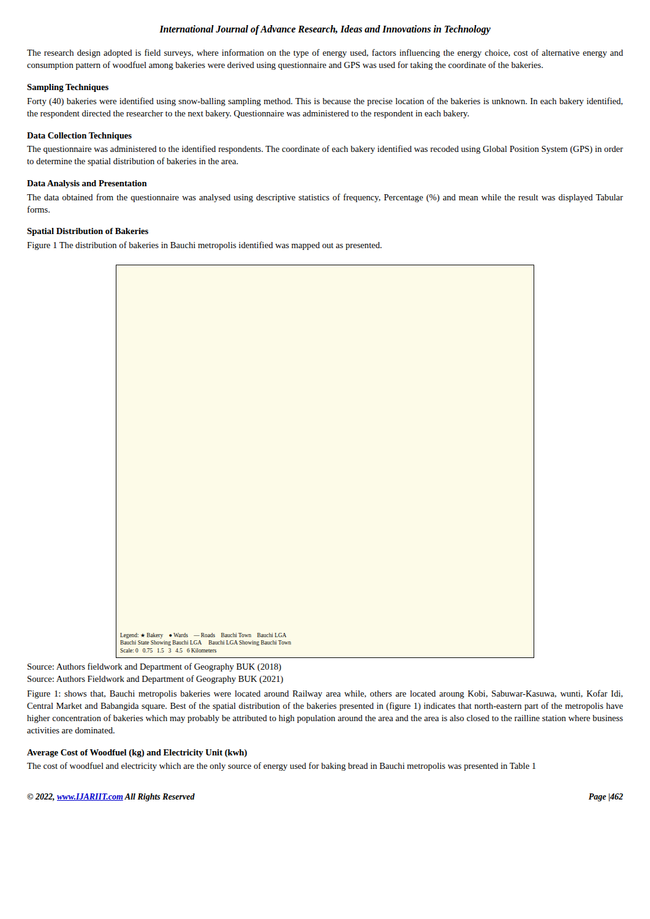International Journal of Advance Research, Ideas and Innovations in Technology
The research design adopted is field surveys, where information on the type of energy used, factors influencing the energy choice, cost of alternative energy and consumption pattern of woodfuel among bakeries were derived using questionnaire and GPS was used for taking the coordinate of the bakeries.
Sampling Techniques
Forty (40) bakeries were identified using snow-balling sampling method. This is because the precise location of the bakeries is unknown. In each bakery identified, the respondent directed the researcher to the next bakery. Questionnaire was administered to the respondent in each bakery.
Data Collection Techniques
The questionnaire was administered to the identified respondents. The coordinate of each bakery identified was recoded using Global Position System (GPS) in order to determine the spatial distribution of bakeries in the area.
Data Analysis and Presentation
The data obtained from the questionnaire was analysed using descriptive statistics of frequency, Percentage (%) and mean while the result was displayed Tabular forms.
Spatial Distribution of Bakeries
Figure 1 The distribution of bakeries in Bauchi metropolis identified was mapped out as presented.
Legend: ★ Bakery ● Wards — Roads Bauchi Town Bauchi LGA
Bauchi State Showing Bauchi LGA Bauchi LGA Showing Bauchi Town
Scale: 0 0.75 1.5 3 4.5 6 Kilometers
Source: Authors fieldwork and Department of Geography BUK (2018)
Source: Authors Fieldwork and Department of Geography BUK (2021)
Figure 1: shows that, Bauchi metropolis bakeries were located around Railway area while, others are located aroung Kobi, Sabuwar-Kasuwa, wunti, Kofar Idi, Central Market and Babangida square. Best of the spatial distribution of the bakeries presented in (figure 1) indicates that north-eastern part of the metropolis have higher concentration of bakeries which may probably be attributed to high population around the area and the area is also closed to the railline station where business activities are dominated.
Average Cost of Woodfuel (kg) and Electricity Unit (kwh)
The cost of woodfuel and electricity which are the only source of energy used for baking bread in Bauchi metropolis was presented in Table 1
© 2022, www.IJARIIT.com All Rights Reserved Page |462